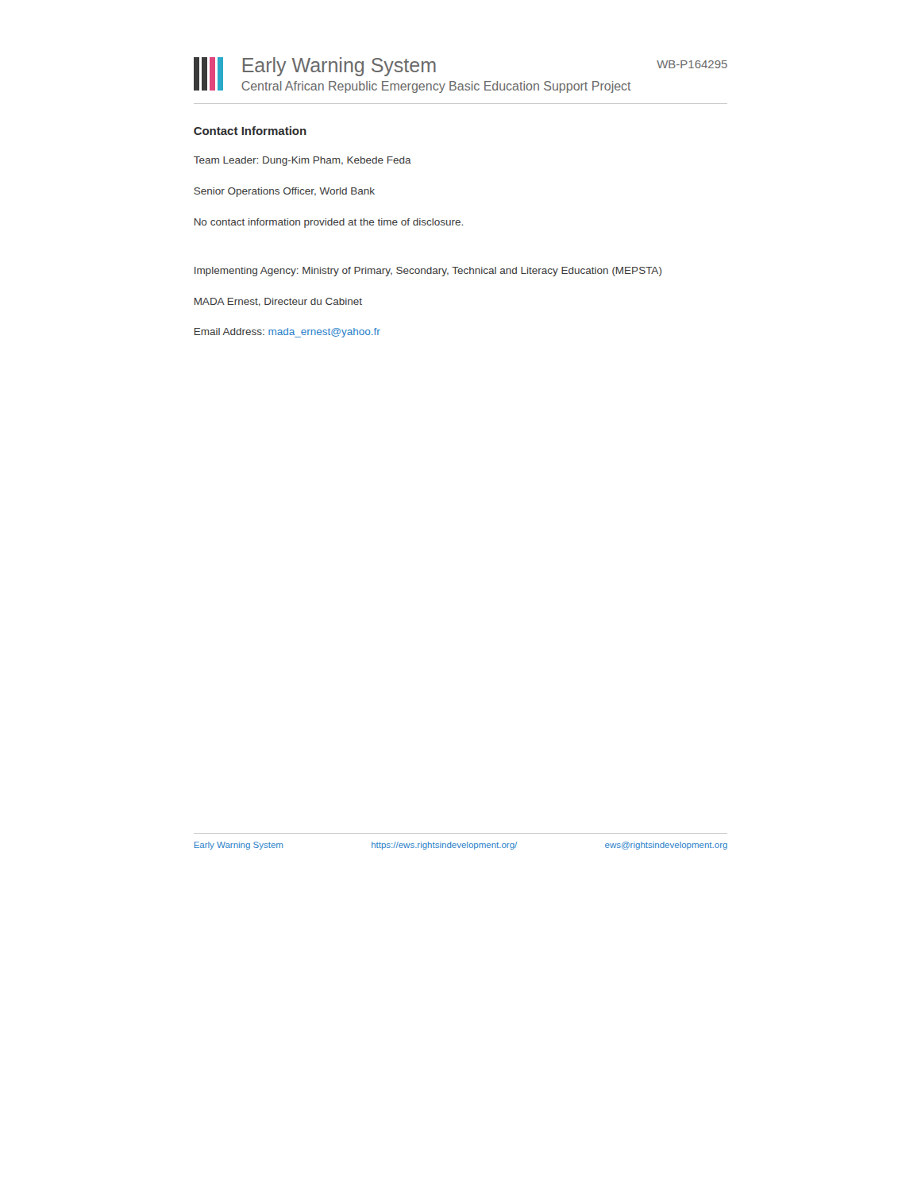Early Warning System
Central African Republic Emergency Basic Education Support Project
WB-P164295
Contact Information
Team Leader: Dung-Kim Pham, Kebede Feda
Senior Operations Officer, World Bank
No contact information provided at the time of disclosure.
Implementing Agency: Ministry of Primary, Secondary, Technical and Literacy Education (MEPSTA)
MADA Ernest, Directeur du Cabinet
Email Address: mada_ernest@yahoo.fr
Early Warning System
https://ews.rightsindevelopment.org/
ews@rightsindevelopment.org